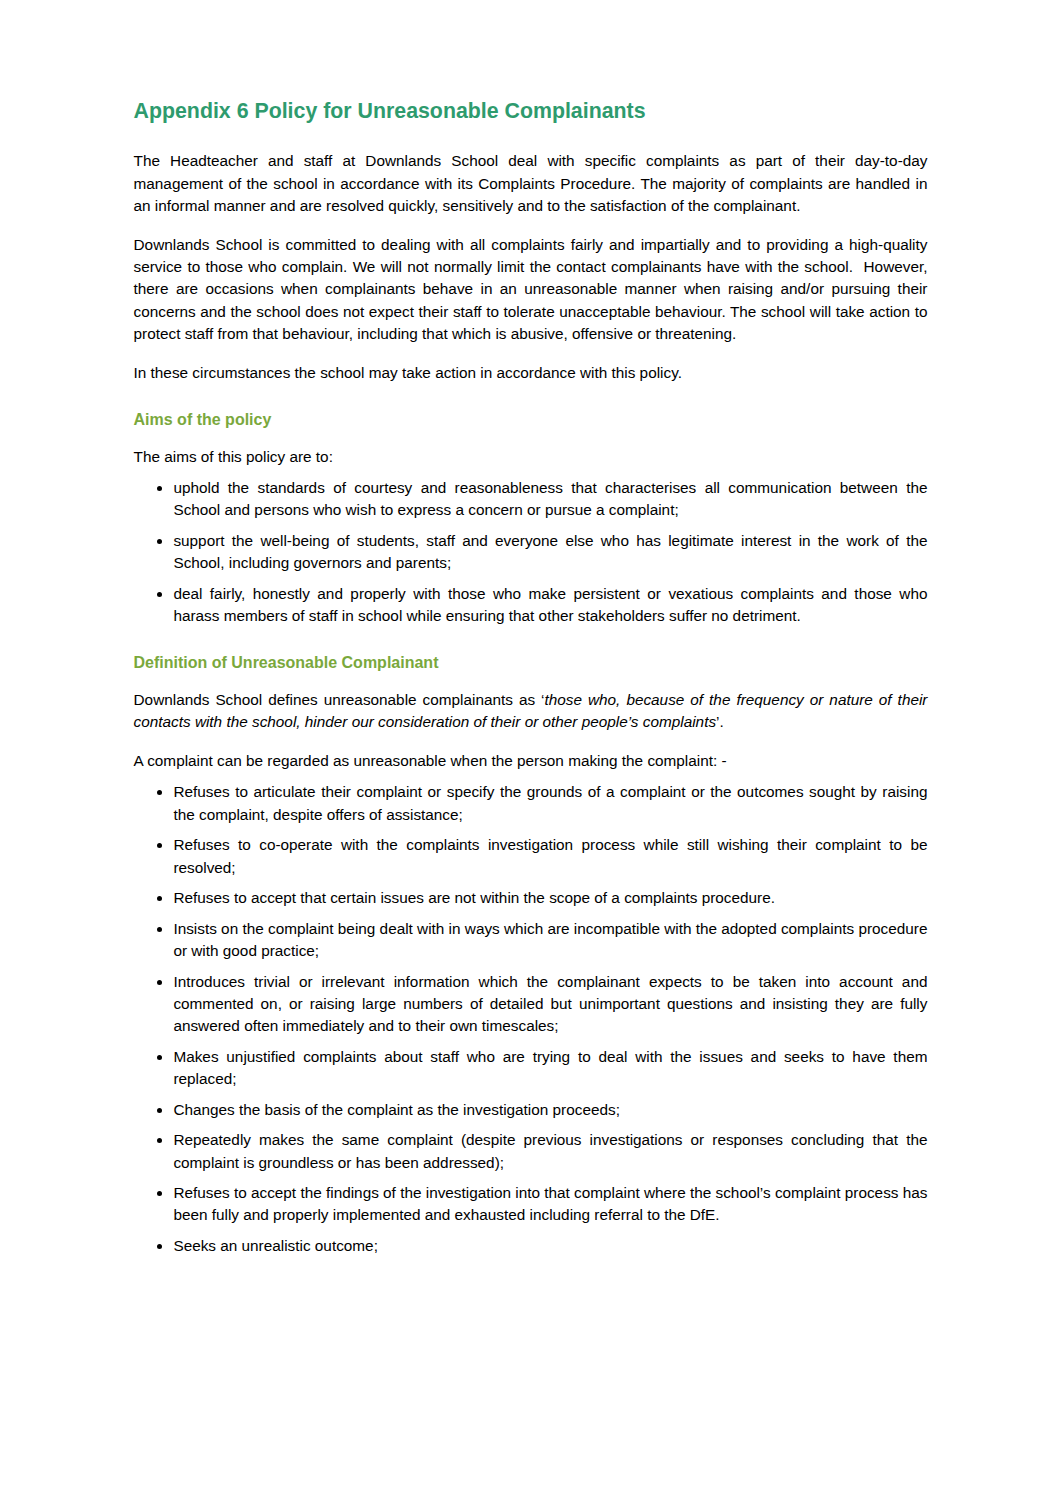Appendix 6 Policy for Unreasonable Complainants
The Headteacher and staff at Downlands School deal with specific complaints as part of their day-to-day management of the school in accordance with its Complaints Procedure. The majority of complaints are handled in an informal manner and are resolved quickly, sensitively and to the satisfaction of the complainant.
Downlands School is committed to dealing with all complaints fairly and impartially and to providing a high-quality service to those who complain. We will not normally limit the contact complainants have with the school. However, there are occasions when complainants behave in an unreasonable manner when raising and/or pursuing their concerns and the school does not expect their staff to tolerate unacceptable behaviour. The school will take action to protect staff from that behaviour, including that which is abusive, offensive or threatening.
In these circumstances the school may take action in accordance with this policy.
Aims of the policy
The aims of this policy are to:
uphold the standards of courtesy and reasonableness that characterises all communication between the School and persons who wish to express a concern or pursue a complaint;
support the well-being of students, staff and everyone else who has legitimate interest in the work of the School, including governors and parents;
deal fairly, honestly and properly with those who make persistent or vexatious complaints and those who harass members of staff in school while ensuring that other stakeholders suffer no detriment.
Definition of Unreasonable Complainant
Downlands School defines unreasonable complainants as ‘those who, because of the frequency or nature of their contacts with the school, hinder our consideration of their or other people’s complaints’.
A complaint can be regarded as unreasonable when the person making the complaint: -
Refuses to articulate their complaint or specify the grounds of a complaint or the outcomes sought by raising the complaint, despite offers of assistance;
Refuses to co-operate with the complaints investigation process while still wishing their complaint to be resolved;
Refuses to accept that certain issues are not within the scope of a complaints procedure.
Insists on the complaint being dealt with in ways which are incompatible with the adopted complaints procedure or with good practice;
Introduces trivial or irrelevant information which the complainant expects to be taken into account and commented on, or raising large numbers of detailed but unimportant questions and insisting they are fully answered often immediately and to their own timescales;
Makes unjustified complaints about staff who are trying to deal with the issues and seeks to have them replaced;
Changes the basis of the complaint as the investigation proceeds;
Repeatedly makes the same complaint (despite previous investigations or responses concluding that the complaint is groundless or has been addressed);
Refuses to accept the findings of the investigation into that complaint where the school’s complaint process has been fully and properly implemented and exhausted including referral to the DfE.
Seeks an unrealistic outcome;